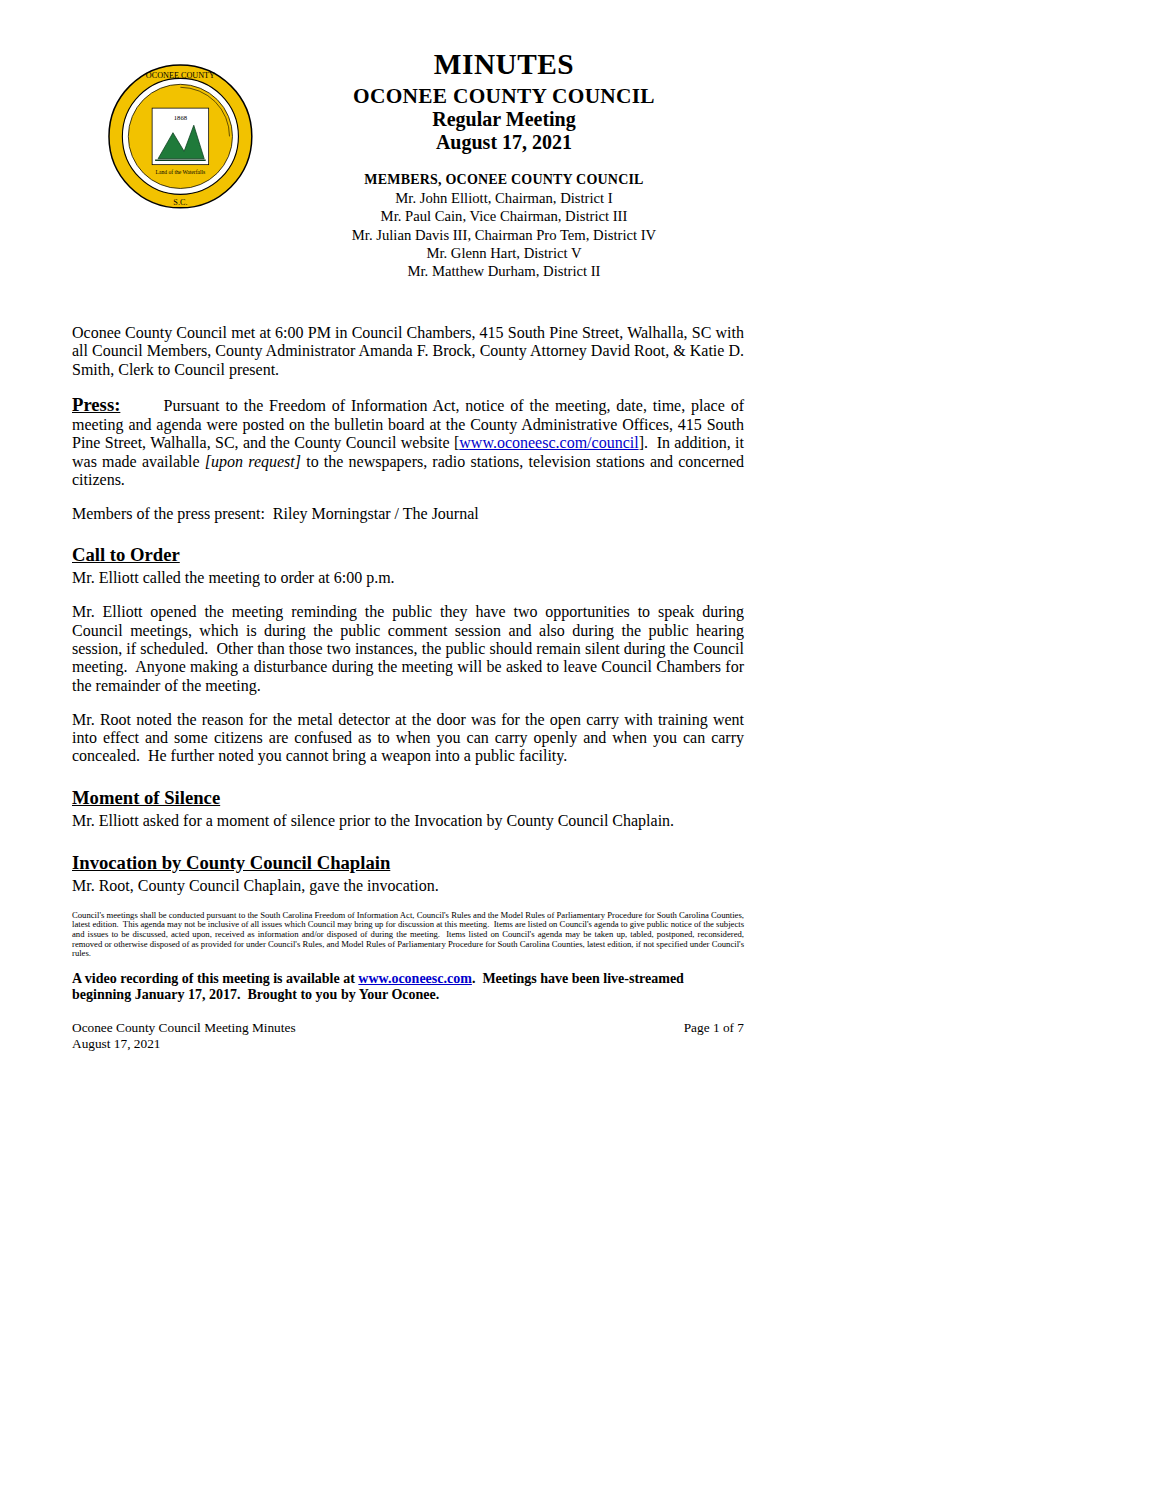OCONEE COUNTY S.C. 1868 Land of the Waterfalls
MINUTES
OCONEE COUNTY COUNCIL
Regular Meeting
August 17, 2021
MEMBERS, OCONEE COUNTY COUNCIL
Mr. John Elliott, Chairman, District I
Mr. Paul Cain, Vice Chairman, District III
Mr. Julian Davis III, Chairman Pro Tem, District IV
Mr. Glenn Hart, District V
Mr. Matthew Durham, District II
Oconee County Council met at 6:00 PM in Council Chambers, 415 South Pine Street, Walhalla, SC with all Council Members, County Administrator Amanda F. Brock, County Attorney David Root, & Katie D. Smith, Clerk to Council present.
Press: Pursuant to the Freedom of Information Act, notice of the meeting, date, time, place of meeting and agenda were posted on the bulletin board at the County Administrative Offices, 415 South Pine Street, Walhalla, SC, and the County Council website [www.oconeesc.com/council]. In addition, it was made available [upon request] to the newspapers, radio stations, television stations and concerned citizens.
Members of the press present: Riley Morningstar / The Journal
Call to Order
Mr. Elliott called the meeting to order at 6:00 p.m.
Mr. Elliott opened the meeting reminding the public they have two opportunities to speak during Council meetings, which is during the public comment session and also during the public hearing session, if scheduled. Other than those two instances, the public should remain silent during the Council meeting. Anyone making a disturbance during the meeting will be asked to leave Council Chambers for the remainder of the meeting.
Mr. Root noted the reason for the metal detector at the door was for the open carry with training went into effect and some citizens are confused as to when you can carry openly and when you can carry concealed. He further noted you cannot bring a weapon into a public facility.
Moment of Silence
Mr. Elliott asked for a moment of silence prior to the Invocation by County Council Chaplain.
Invocation by County Council Chaplain
Mr. Root, County Council Chaplain, gave the invocation.
Council's meetings shall be conducted pursuant to the South Carolina Freedom of Information Act, Council's Rules and the Model Rules of Parliamentary Procedure for South Carolina Counties, latest edition. This agenda may not be inclusive of all issues which Council may bring up for discussion at this meeting. Items are listed on Council's agenda to give public notice of the subjects and issues to be discussed, acted upon, received as information and/or disposed of during the meeting. Items listed on Council's agenda may be taken up, tabled, postponed, reconsidered, removed or otherwise disposed of as provided for under Council's Rules, and Model Rules of Parliamentary Procedure for South Carolina Counties, latest edition, if not specified under Council's rules.
A video recording of this meeting is available at www.oconeesc.com. Meetings have been live-streamed beginning January 17, 2017. Brought to you by Your Oconee.
Oconee County Council Meeting Minutes
August 17, 2021
Page 1 of 7